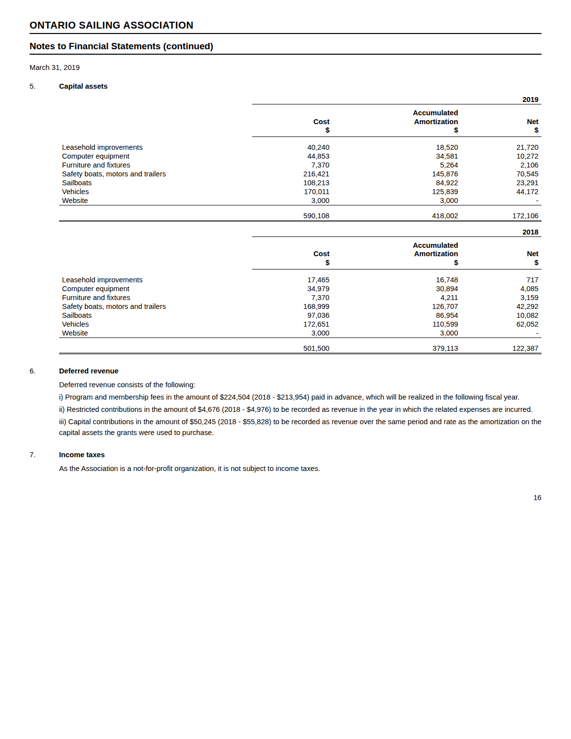ONTARIO SAILING ASSOCIATION
Notes to Financial Statements (continued)
March 31, 2019
5.
Capital assets
| | 2019 |
| | Cost $ | Accumulated Amortization $ | Net $ |
| Leasehold improvements | 40,240 | 18,520 | 21,720 |
| Computer equipment | 44,853 | 34,581 | 10,272 |
| Furniture and fixtures | 7,370 | 5,264 | 2,106 |
| Safety boats, motors and trailers | 216,421 | 145,876 | 70,545 |
| Sailboats | 108,213 | 84,922 | 23,291 |
| Vehicles | 170,011 | 125,839 | 44,172 |
| Website | 3,000 | 3,000 | - |
| | 590,108 | 418,002 | 172,106 |
| | 2018 |
| | Cost $ | Accumulated Amortization $ | Net $ |
| Leasehold improvements | 17,465 | 16,748 | 717 |
| Computer equipment | 34,979 | 30,894 | 4,085 |
| Furniture and fixtures | 7,370 | 4,211 | 3,159 |
| Safety boats, motors and trailers | 168,999 | 126,707 | 42,292 |
| Sailboats | 97,036 | 86,954 | 10,082 |
| Vehicles | 172,651 | 110,599 | 62,052 |
| Website | 3,000 | 3,000 | - |
| | 501,500 | 379,113 | 122,387 |
6.
Deferred revenue
Deferred revenue consists of the following:
i) Program and membership fees in the amount of $224,504 (2018 - $213,954) paid in advance, which will be realized in the following fiscal year.
ii) Restricted contributions in the amount of $4,676 (2018 - $4,976) to be recorded as revenue in the year in which the related expenses are incurred.
iii) Capital contributions in the amount of $50,245 (2018 - $55,828) to be recorded as revenue over the same period and rate as the amortization on the capital assets the grants were used to purchase.
7.
Income taxes
As the Association is a not-for-profit organization, it is not subject to income taxes.
16